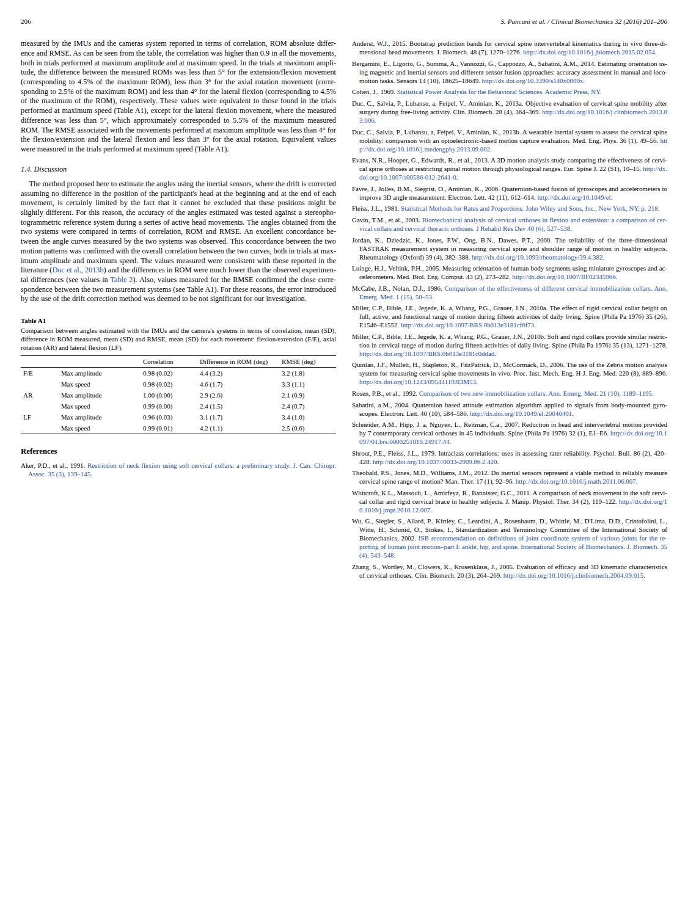206 S. Pancani et al. / Clinical Biomechanics 32 (2016) 201–206
measured by the IMUs and the cameras system reported in terms of correlation, ROM absolute difference and RMSE. As can be seen from the table, the correlation was higher than 0.9 in all the movements, both in trials performed at maximum amplitude and at maximum speed. In the trials at maximum amplitude, the difference between the measured ROMs was less than 5° for the extension/flexion movement (corresponding to 4.5% of the maximum ROM), less than 3° for the axial rotation movement (corresponding to 2.5% of the maximum ROM) and less than 4° for the lateral flexion (corresponding to 4.5% of the maximum of the ROM), respectively. These values were equivalent to those found in the trials performed at maximum speed (Table A1), except for the lateral flexion movement, where the measured difference was less than 5°, which approximately corresponded to 5.5% of the maximum measured ROM. The RMSE associated with the movements performed at maximum amplitude was less than 4° for the flexion/extension and the lateral flexion and less than 3° for the axial rotation. Equivalent values were measured in the trials performed at maximum speed (Table A1).
1.4. Discussion
The method proposed here to estimate the angles using the inertial sensors, where the drift is corrected assuming no difference in the position of the participant's head at the beginning and at the end of each movement, is certainly limited by the fact that it cannot be excluded that these positions might be slightly different. For this reason, the accuracy of the angles estimated was tested against a stereophotogrammetric reference system during a series of active head movements. The angles obtained from the two systems were compared in terms of correlation, ROM and RMSE. An excellent concordance between the angle curves measured by the two systems was observed. This concordance between the two motion patterns was confirmed with the overall correlation between the two curves, both in trials at maximum amplitude and maximum speed. The values measured were consistent with those reported in the literature (Duc et al., 2013b) and the differences in ROM were much lower than the observed experimental differences (see values in Table 2). Also, values measured for the RMSE confirmed the close correspondence between the two measurement systems (see Table A1). For these reasons, the error introduced by the use of the drift correction method was deemed to be not significant for our investigation.
Table A1 Comparison between angles estimated with the IMUs and the camera's systems in terms of correlation, mean (SD), difference in ROM measured, mean (SD) and RMSE, mean (SD) for each movement: flexion/extension (F/E), axial rotation (AR) and lateral flexion (LF).
| | | Correlation | Difference in ROM (deg) | RMSE (deg) |
| --- | --- | --- | --- | --- |
| F/E | Max amplitude | 0.98 (0.02) | 4.4 (3.2) | 3.2 (1.8) |
| | Max speed | 0.98 (0.02) | 4.6 (1.7) | 3.3 (1.1) |
| AR | Max amplitude | 1.00 (0.00) | 2.9 (2.6) | 2.1 (0.9) |
| | Max speed | 0.99 (0.00) | 2.4 (1.5) | 2.4 (0.7) |
| LF | Max amplitude | 0.96 (0.03) | 3.1 (1.7) | 3.4 (1.0) |
| | Max speed | 0.99 (0.01) | 4.2 (1.1) | 2.5 (0.6) |
References
Aker, P.D., et al., 1991. Restriction of neck flexion using soft cervical collars: a preliminary study. J. Can. Chiropr. Assoc. 35 (3), 139–145.
Anderst, W.J., 2015. Bootstrap prediction bands for cervical spine intervertebral kinematics during in vivo three-dimensional head movements. J. Biomech. 48 (7), 1270–1276. http://dx.doi.org/10.1016/j.jbiomech.2015.02.054.
Bergamini, E., Ligorio, G., Summa, A., Vannozzi, G., Cappozzo, A., Sabatini, A.M., 2014. Estimating orientation using magnetic and inertial sensors and different sensor fusion approaches: accuracy assessment in manual and locomotion tasks. Sensors 14 (10), 18625–18649. http://dx.doi.org/10.3390/s140x0000x.
Cohen, J., 1969. Statistical Power Analysis for the Behavioral Sciences. Academic Press, NY.
Duc, C., Salvia, P., Lubansu, a, Feipel, V., Aminian, K., 2013a. Objective evaluation of cervical spine mobility after surgery during free-living activity. Clin. Biomech. 28 (4), 364–369. http://dx.doi.org/10.1016/j.clinbiomech.2013.03.006.
Duc, C., Salvia, P., Lubansu, a, Feipel, V., Aminian, K., 2013b. A wearable inertial system to assess the cervical spine mobility: comparison with an optoelectronic-based motion capture evaluation. Med. Eng. Phys. 36 (1), 49–56. http://dx.doi.org/10.1016/j.medengphy.2013.09.002.
Evans, N.R., Hooper, G., Edwards, R., et al., 2013. A 3D motion analysis study comparing the effectiveness of cervical spine orthoses at restricting spinal motion through physiological ranges. Eur. Spine J. 22 (S1), 10–15. http://dx.doi.org/10.1007/s00586-012-2641-0.
Favre, J., Jolles, B.M., Siegrist, O., Aminian, K., 2006. Quaternion-based fusion of gyroscopes and accelerometers to improve 3D angle measurement. Electron. Lett. 42 (11), 612–614. http://dx.doi.org/10.1049/el.
Fleiss, J.L., 1981. Statistical Methods for Rates and Proportions. John Wiley and Sons, Inc., New York, NY, p. 218.
Gavin, T.M., et al., 2003. Biomechanical analysis of cervical orthoses in flexion and extension: a comparison of cervical collars and cervical thoracic orthoses. J Rehabil Res Dev 40 (6), 527–538.
Jordan, K., Dziedzic, K., Jones, P.W., Ong, B.N., Dawes, P.T., 2000. The reliability of the three-dimensional FASTRAK measurement system in measuring cervical spine and shoulder range of motion in healthy subjects. Rheumatology (Oxford) 39 (4), 382–388. http://dx.doi.org/10.1093/rheumatology/39.4.382.
Luinge, H.J., Veltink, P.H., 2005. Measuring orientation of human body segments using miniature gyroscopes and accelerometers. Med. Biol. Eng. Comput. 43 (2), 273–282. http://dx.doi.org/10.1007/BF02345966.
McCabe, J.B., Nolan, D.J., 1986. Comparison of the effectiveness of different cervical immobilization collars. Ann. Emerg. Med. 1 (15), 50–53.
Miller, C.P., Bible, J.E., Jegede, K. a, Whang, P.G., Grauer, J.N., 2010a. The effect of rigid cervical collar height on full, active, and functional range of motion during fifteen activities of daily living. Spine (Phila Pa 1976) 35 (26), E1546–E1552. http://dx.doi.org/10.1097/BRS.0b013e3181cf6f73.
Miller, C.P., Bible, J.E., Jegede, K. a, Whang, P.G., Grauer, J.N., 2010b. Soft and rigid collars provide similar restriction in cervical range of motion during fifteen activities of daily living. Spine (Phila Pa 1976) 35 (13), 1271–1278. http://dx.doi.org/10.1097/BRS.0b013e3181c0ddad.
Quinlan, J.F., Mullett, H., Stapleton, R., FitzPatrick, D., McCormack, D., 2006. The use of the Zebris motion analysis system for measuring cervical spine movements in vivo. Proc. Inst. Mech. Eng. H J. Eng. Med. 220 (8), 889–896. http://dx.doi.org/10.1243/09544119JEIM53.
Rosen, P.B., et al., 1992. Comparison of two new immobilization collars. Ann. Emerg. Med. 21 (10), 1189–1195.
Sabatini, a.M., 2004. Quaternion based attitude estimation algorithm applied to signals from body-mounted gyroscopes. Electron. Lett. 40 (10), 584–586. http://dx.doi.org/10.1049/el:20040401.
Schneider, A.M., Hipp, J. a, Nguyen, L., Reitman, C.a., 2007. Reduction in head and intervertebral motion provided by 7 contemporary cervical orthoses in 45 individuals. Spine (Phila Pa 1976) 32 (1), E1–E6. http://dx.doi.org/10.1097/01.brs.0000251019.24917.44.
Shrout, P.E., Fleiss, J.L., 1979. Intraclass correlations: uses in assessing rater reliability. Psychol. Bull. 86 (2), 420–428. http://dx.doi.org/10.1037//0033-2909.86.2.420.
Theobald, P.S., Jones, M.D., Williams, J.M., 2012. Do inertial sensors represent a viable method to reliably measure cervical spine range of motion? Man. Ther. 17 (1), 92–96. http://dx.doi.org/10.1016/j.math.2011.06.007.
Whitcroft, K.L., Massouh, L., Amirfeyz, R., Bannister, G.C., 2011. A comparison of neck movement in the soft cervical collar and rigid cervical brace in healthy subjects. J. Manip. Physiol. Ther. 34 (2), 119–122. http://dx.doi.org/10.1016/j.jmpt.2010.12.007.
Wu, G., Siegler, S., Allard, P., Kirtley, C., Leardini, A., Rosenbaum, D., Whittle, M., D'Lima, D.D., Cristofolini, L., Witte, H., Schmid, O., Stokes, I., Standardization and Terminology Committee of the International Society of Biomechanics, 2002. ISB recommendation on definitions of joint coordinate system of various joints for the reporting of human joint motion–part I: ankle, hip, and spine. International Society of Biomechanics. J. Biomech. 35 (4), 543–548.
Zhang, S., Wortley, M., Clowers, K., Krusenklaus, J., 2005. Evaluation of efficacy and 3D kinematic characteristics of cervical orthoses. Clin. Biomech. 20 (3), 264–269. http://dx.doi.org/10.1016/j.clinbiomech.2004.09.015.